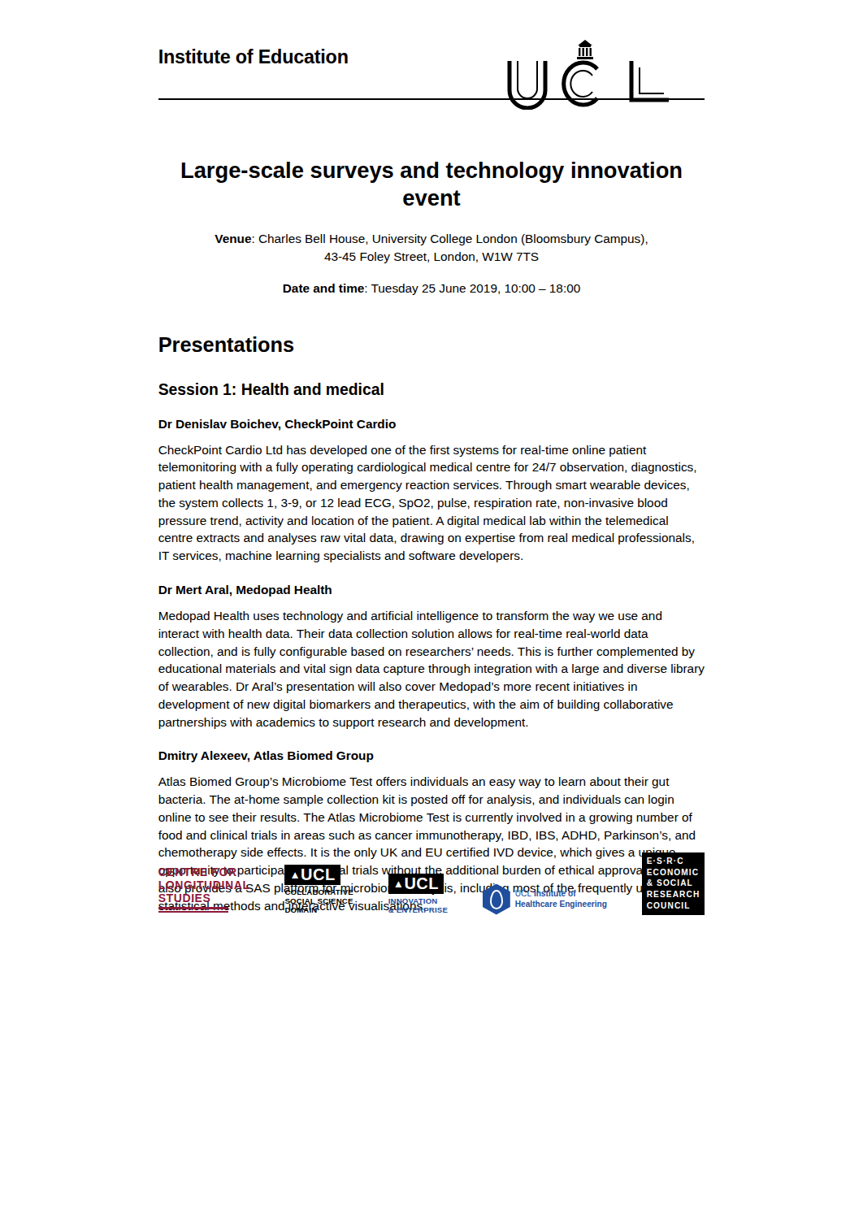Institute of Education
Large-scale surveys and technology innovation event
Venue: Charles Bell House, University College London (Bloomsbury Campus),
43-45 Foley Street, London, W1W 7TS
Date and time: Tuesday 25 June 2019, 10:00 – 18:00
Presentations
Session 1: Health and medical
Dr Denislav Boichev, CheckPoint Cardio
CheckPoint Cardio Ltd has developed one of the first systems for real-time online patient telemonitoring with a fully operating cardiological medical centre for 24/7 observation, diagnostics, patient health management, and emergency reaction services. Through smart wearable devices, the system collects 1, 3-9, or 12 lead ECG, SpO2, pulse, respiration rate, non-invasive blood pressure trend, activity and location of the patient. A digital medical lab within the telemedical centre extracts and analyses raw vital data, drawing on expertise from real medical professionals, IT services, machine learning specialists and software developers.
Dr Mert Aral, Medopad Health
Medopad Health uses technology and artificial intelligence to transform the way we use and interact with health data. Their data collection solution allows for real-time real-world data collection, and is fully configurable based on researchers’ needs. This is further complemented by educational materials and vital sign data capture through integration with a large and diverse library of wearables. Dr Aral’s presentation will also cover Medopad’s more recent initiatives in development of new digital biomarkers and therapeutics, with the aim of building collaborative partnerships with academics to support research and development.
Dmitry Alexeev, Atlas Biomed Group
Atlas Biomed Group’s Microbiome Test offers individuals an easy way to learn about their gut bacteria. The at-home sample collection kit is posted off for analysis, and individuals can login online to see their results. The Atlas Microbiome Test is currently involved in a growing number of food and clinical trials in areas such as cancer immunotherapy, IBD, IBS, ADHD, Parkinson’s, and chemotherapy side effects. It is the only UK and EU certified IVD device, which gives a unique opportunity to participate in clinical trials without the additional burden of ethical approval. Atlas also provides a SAS platform for microbiome analysis, including most of the frequently used statistical methods and interactive visualisations.
Centre for
Longitudinal
Studies
▲UCL
Collaborative
Social Science
Domain
▲UCL
Innovation
& Enterprise
UCL Institute of
Healthcare Engineering
E·S·R·C
Economic
& Social
Research
Council